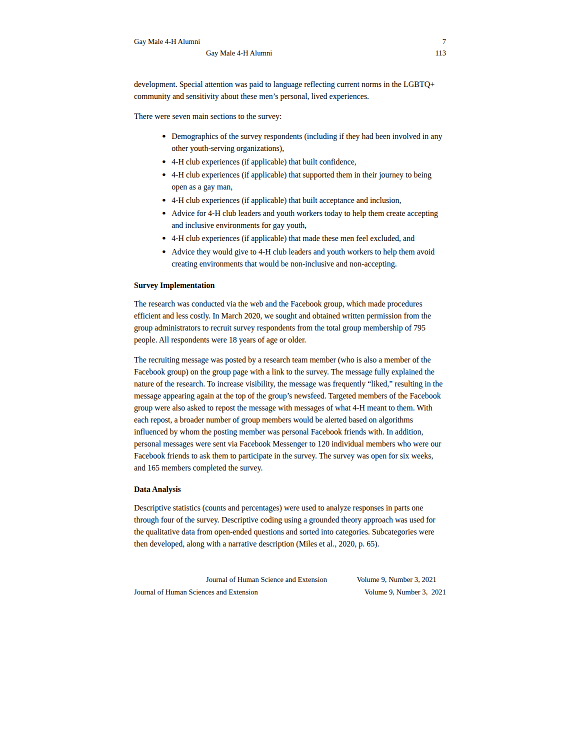Gay Male 4-H Alumni 7
Gay Male 4-H Alumni 113
development. Special attention was paid to language reflecting current norms in the LGBTQ+ community and sensitivity about these men’s personal, lived experiences.
There were seven main sections to the survey:
Demographics of the survey respondents (including if they had been involved in any other youth-serving organizations),
4-H club experiences (if applicable) that built confidence,
4-H club experiences (if applicable) that supported them in their journey to being open as a gay man,
4-H club experiences (if applicable) that built acceptance and inclusion,
Advice for 4-H club leaders and youth workers today to help them create accepting and inclusive environments for gay youth,
4-H club experiences (if applicable) that made these men feel excluded, and
Advice they would give to 4-H club leaders and youth workers to help them avoid creating environments that would be non-inclusive and non-accepting.
Survey Implementation
The research was conducted via the web and the Facebook group, which made procedures efficient and less costly. In March 2020, we sought and obtained written permission from the group administrators to recruit survey respondents from the total group membership of 795 people. All respondents were 18 years of age or older.
The recruiting message was posted by a research team member (who is also a member of the Facebook group) on the group page with a link to the survey. The message fully explained the nature of the research. To increase visibility, the message was frequently “liked,” resulting in the message appearing again at the top of the group’s newsfeed. Targeted members of the Facebook group were also asked to repost the message with messages of what 4-H meant to them. With each repost, a broader number of group members would be alerted based on algorithms influenced by whom the posting member was personal Facebook friends with. In addition, personal messages were sent via Facebook Messenger to 120 individual members who were our Facebook friends to ask them to participate in the survey. The survey was open for six weeks, and 165 members completed the survey.
Data Analysis
Descriptive statistics (counts and percentages) were used to analyze responses in parts one through four of the survey. Descriptive coding using a grounded theory approach was used for the qualitative data from open-ended questions and sorted into categories. Subcategories were then developed, along with a narrative description (Miles et al., 2020, p. 65).
Journal of Human Science and Extension Volume 9, Number 3, 2021
Journal of Human Sciences and Extension Volume 9, Number 3, 2021